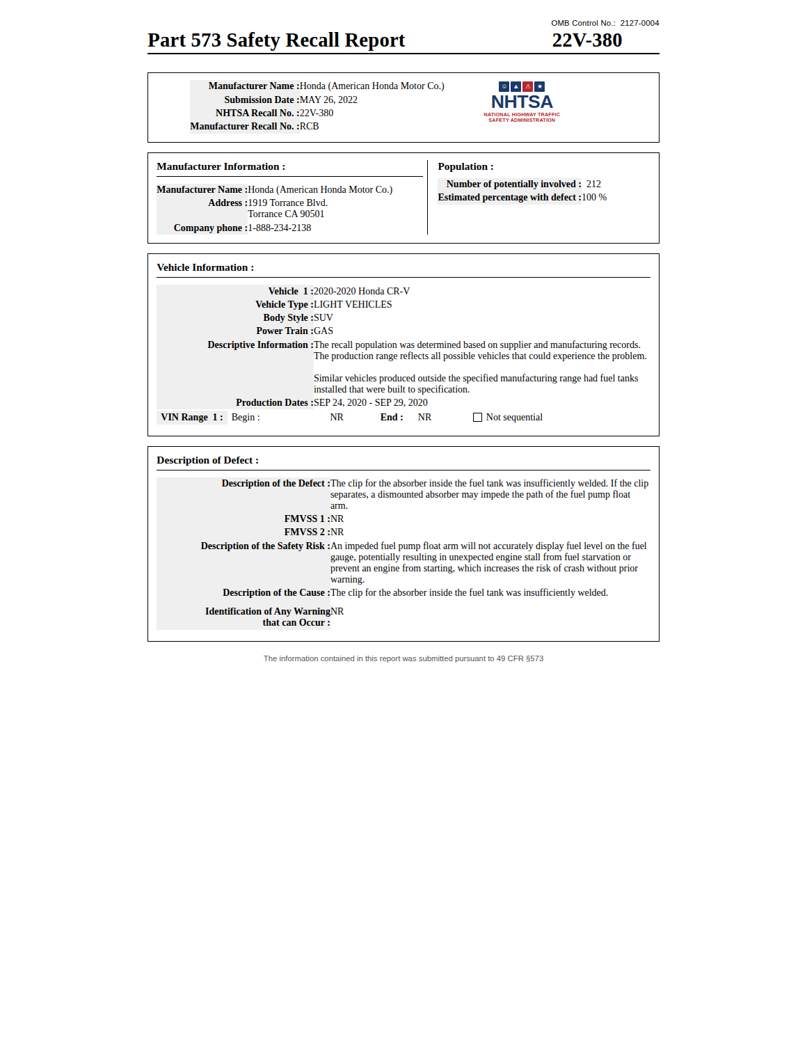OMB Control No.: 2127-0004
Part 573 Safety Recall Report
22V-380
| Manufacturer Name : | Honda (American Honda Motor Co.) |
| Submission Date : | MAY 26, 2022 |
| NHTSA Recall No. : | 22V-380 |
| Manufacturer Recall No. : | RCB |
☺▲⚠★
NHTSA
NATIONAL HIGHWAY TRAFFIC
SAFETY ADMINISTRATION
Manufacturer Information :
| Manufacturer Name : | Honda (American Honda Motor Co.) |
| Address : | 1919 Torrance Blvd. Torrance CA 90501 |
| Company phone : | 1-888-234-2138 |
Population :
| Number of potentially involved : | 212 |
| Estimated percentage with defect : | 100 % |
Vehicle Information :
| Vehicle 1 : | 2020-2020 Honda CR-V |
| Vehicle Type : | LIGHT VEHICLES |
| Body Style : | SUV |
| Power Train : | GAS |
| Descriptive Information : | The recall population was determined based on supplier and manufacturing records. The production range reflects all possible vehicles that could experience the problem. Similar vehicles produced outside the specified manufacturing range had fuel tanks installed that were built to specification. |
| Production Dates : | SEP 24, 2020 - SEP 29, 2020 |
VIN Range 1 : Begin : NR End : NR Not sequential
Description of Defect :
| Description of the Defect : | The clip for the absorber inside the fuel tank was insufficiently welded. If the clip separates, a dismounted absorber may impede the path of the fuel pump float arm. |
| FMVSS 1 : | NR |
| FMVSS 2 : | NR |
| Description of the Safety Risk : | An impeded fuel pump float arm will not accurately display fuel level on the fuel gauge, potentially resulting in unexpected engine stall from fuel starvation or prevent an engine from starting, which increases the risk of crash without prior warning. |
| Description of the Cause : | The clip for the absorber inside the fuel tank was insufficiently welded. |
| Identification of Any Warning that can Occur : | NR |
The information contained in this report was submitted pursuant to 49 CFR §573